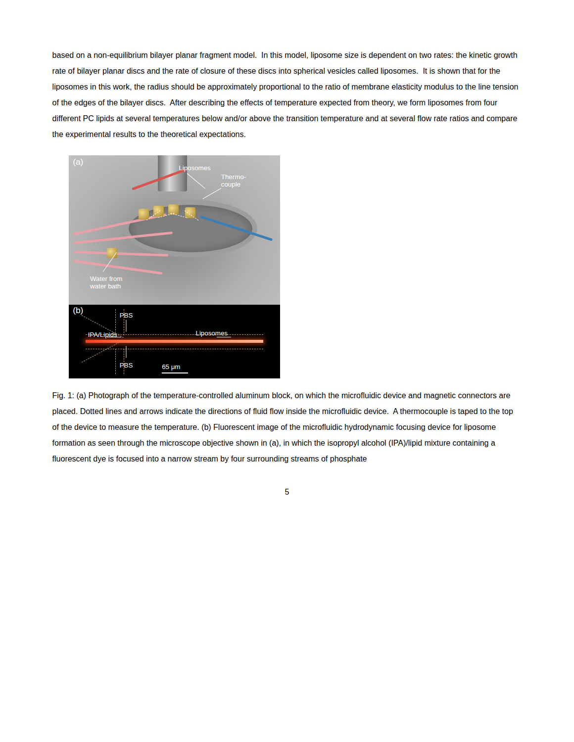based on a non-equilibrium bilayer planar fragment model. In this model, liposome size is dependent on two rates: the kinetic growth rate of bilayer planar discs and the rate of closure of these discs into spherical vesicles called liposomes. It is shown that for the liposomes in this work, the radius should be approximately proportional to the ratio of membrane elasticity modulus to the line tension of the edges of the bilayer discs. After describing the effects of temperature expected from theory, we form liposomes from four different PC lipids at several temperatures below and/or above the transition temperature and at several flow rate ratios and compare the experimental results to the theoretical expectations.
(a)
Liposomes
Thermo-
couple
Water from
water bath
(b)
IPA/Lipids
PBS
PBS
Liposomes
65 μm
Fig. 1: (a) Photograph of the temperature-controlled aluminum block, on which the microfluidic device and magnetic connectors are placed. Dotted lines and arrows indicate the directions of fluid flow inside the microfluidic device. A thermocouple is taped to the top of the device to measure the temperature. (b) Fluorescent image of the microfluidic hydrodynamic focusing device for liposome formation as seen through the microscope objective shown in (a), in which the isopropyl alcohol (IPA)/lipid mixture containing a fluorescent dye is focused into a narrow stream by four surrounding streams of phosphate
5